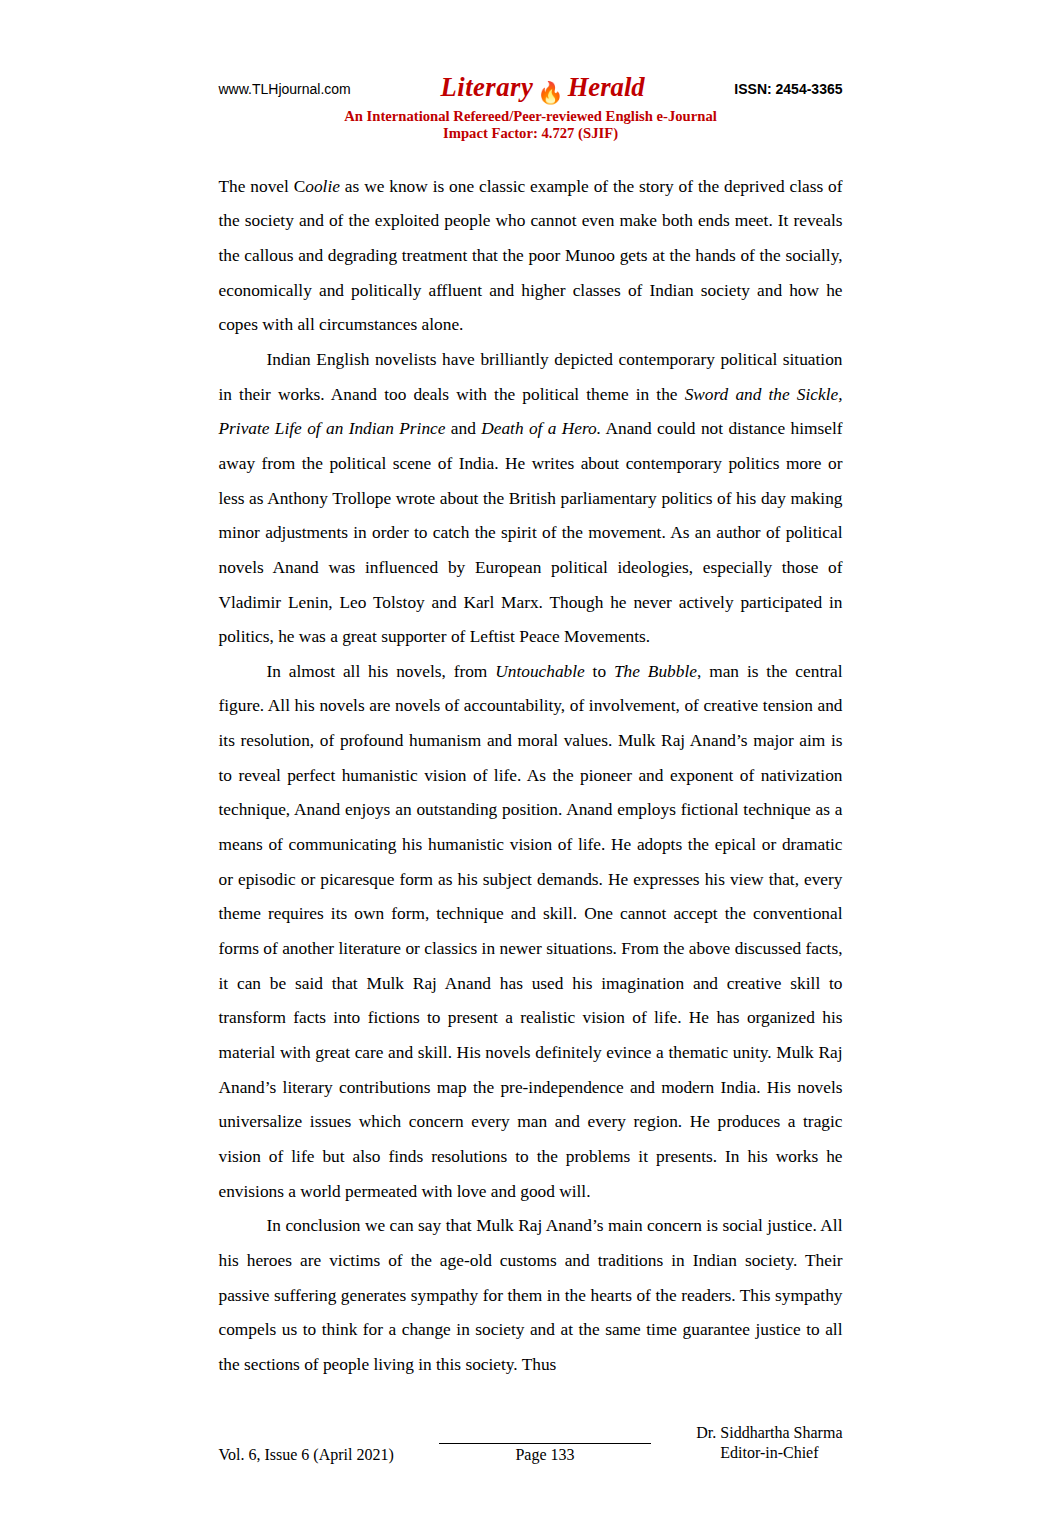www.TLHjournal.com
Literary 🔥 Herald
ISSN: 2454-3365
An International Refereed/Peer-reviewed English e-Journal
Impact Factor: 4.727 (SJIF)
The novel Coolie as we know is one classic example of the story of the deprived class of the society and of the exploited people who cannot even make both ends meet. It reveals the callous and degrading treatment that the poor Munoo gets at the hands of the socially, economically and politically affluent and higher classes of Indian society and how he copes with all circumstances alone.
Indian English novelists have brilliantly depicted contemporary political situation in their works. Anand too deals with the political theme in the Sword and the Sickle, Private Life of an Indian Prince and Death of a Hero. Anand could not distance himself away from the political scene of India. He writes about contemporary politics more or less as Anthony Trollope wrote about the British parliamentary politics of his day making minor adjustments in order to catch the spirit of the movement. As an author of political novels Anand was influenced by European political ideologies, especially those of Vladimir Lenin, Leo Tolstoy and Karl Marx. Though he never actively participated in politics, he was a great supporter of Leftist Peace Movements.
In almost all his novels, from Untouchable to The Bubble, man is the central figure. All his novels are novels of accountability, of involvement, of creative tension and its resolution, of profound humanism and moral values. Mulk Raj Anand’s major aim is to reveal perfect humanistic vision of life. As the pioneer and exponent of nativization technique, Anand enjoys an outstanding position. Anand employs fictional technique as a means of communicating his humanistic vision of life. He adopts the epical or dramatic or episodic or picaresque form as his subject demands. He expresses his view that, every theme requires its own form, technique and skill. One cannot accept the conventional forms of another literature or classics in newer situations. From the above discussed facts, it can be said that Mulk Raj Anand has used his imagination and creative skill to transform facts into fictions to present a realistic vision of life. He has organized his material with great care and skill. His novels definitely evince a thematic unity. Mulk Raj Anand’s literary contributions map the pre-independence and modern India. His novels universalize issues which concern every man and every region. He produces a tragic vision of life but also finds resolutions to the problems it presents. In his works he envisions a world permeated with love and good will.
In conclusion we can say that Mulk Raj Anand’s main concern is social justice. All his heroes are victims of the age-old customs and traditions in Indian society. Their passive suffering generates sympathy for them in the hearts of the readers. This sympathy compels us to think for a change in society and at the same time guarantee justice to all the sections of people living in this society. Thus
Vol. 6, Issue 6 (April 2021)
Page 133
Dr. Siddhartha Sharma
Editor-in-Chief